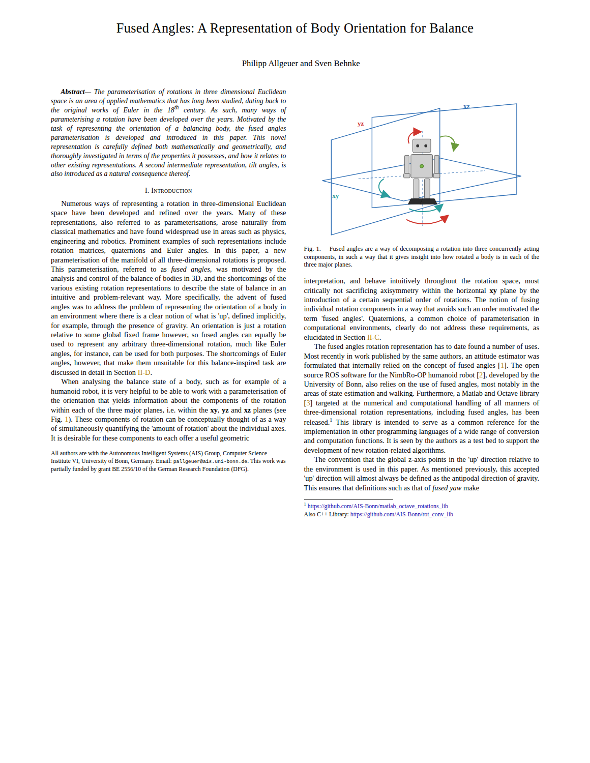Fused Angles: A Representation of Body Orientation for Balance
Philipp Allgeuer and Sven Behnke
Abstract— The parameterisation of rotations in three dimensional Euclidean space is an area of applied mathematics that has long been studied, dating back to the original works of Euler in the 18th century. As such, many ways of parameterising a rotation have been developed over the years. Motivated by the task of representing the orientation of a balancing body, the fused angles parameterisation is developed and introduced in this paper. This novel representation is carefully defined both mathematically and geometrically, and thoroughly investigated in terms of the properties it possesses, and how it relates to other existing representations. A second intermediate representation, tilt angles, is also introduced as a natural consequence thereof.
I. Introduction
Numerous ways of representing a rotation in three-dimensional Euclidean space have been developed and refined over the years. Many of these representations, also referred to as parameterisations, arose naturally from classical mathematics and have found widespread use in areas such as physics, engineering and robotics. Prominent examples of such representations include rotation matrices, quaternions and Euler angles. In this paper, a new parameterisation of the manifold of all three-dimensional rotations is proposed. This parameterisation, referred to as fused angles, was motivated by the analysis and control of the balance of bodies in 3D, and the shortcomings of the various existing rotation representations to describe the state of balance in an intuitive and problem-relevant way. More specifically, the advent of fused angles was to address the problem of representing the orientation of a body in an environment where there is a clear notion of what is 'up', defined implicitly, for example, through the presence of gravity. An orientation is just a rotation relative to some global fixed frame however, so fused angles can equally be used to represent any arbitrary three-dimensional rotation, much like Euler angles, for instance, can be used for both purposes. The shortcomings of Euler angles, however, that make them unsuitable for this balance-inspired task are discussed in detail in Section II-D.
When analysing the balance state of a body, such as for example of a humanoid robot, it is very helpful to be able to work with a parameterisation of the orientation that yields information about the components of the rotation within each of the three major planes, i.e. within the xy, yz and xz planes (see Fig. 1). These components of rotation can be conceptually thought of as a way of simultaneously quantifying the 'amount of rotation' about the individual axes. It is desirable for these components to each offer a useful geometric
All authors are with the Autonomous Intelligent Systems (AIS) Group, Computer Science Institute VI, University of Bonn, Germany. Email: pallgeuer@ais.uni-bonn.de. This work was partially funded by grant BE 2556/10 of the German Research Foundation (DFG).
xz yz xy
Fig. 1. Fused angles are a way of decomposing a rotation into three concurrently acting components, in such a way that it gives insight into how rotated a body is in each of the three major planes.
interpretation, and behave intuitively throughout the rotation space, most critically not sacrificing axisymmetry within the horizontal xy plane by the introduction of a certain sequential order of rotations. The notion of fusing individual rotation components in a way that avoids such an order motivated the term 'fused angles'. Quaternions, a common choice of parameterisation in computational environments, clearly do not address these requirements, as elucidated in Section II-C.
The fused angles rotation representation has to date found a number of uses. Most recently in work published by the same authors, an attitude estimator was formulated that internally relied on the concept of fused angles [1]. The open source ROS software for the NimbRo-OP humanoid robot [2], developed by the University of Bonn, also relies on the use of fused angles, most notably in the areas of state estimation and walking. Furthermore, a Matlab and Octave library [3] targeted at the numerical and computational handling of all manners of three-dimensional rotation representations, including fused angles, has been released.1 This library is intended to serve as a common reference for the implementation in other programming languages of a wide range of conversion and computation functions. It is seen by the authors as a test bed to support the development of new rotation-related algorithms.
The convention that the global z-axis points in the 'up' direction relative to the environment is used in this paper. As mentioned previously, this accepted 'up' direction will almost always be defined as the antipodal direction of gravity. This ensures that definitions such as that of fused yaw make
1 https://github.com/AIS-Bonn/matlab_octave_rotations_lib
Also C++ Library: https://github.com/AIS-Bonn/rot_conv_lib